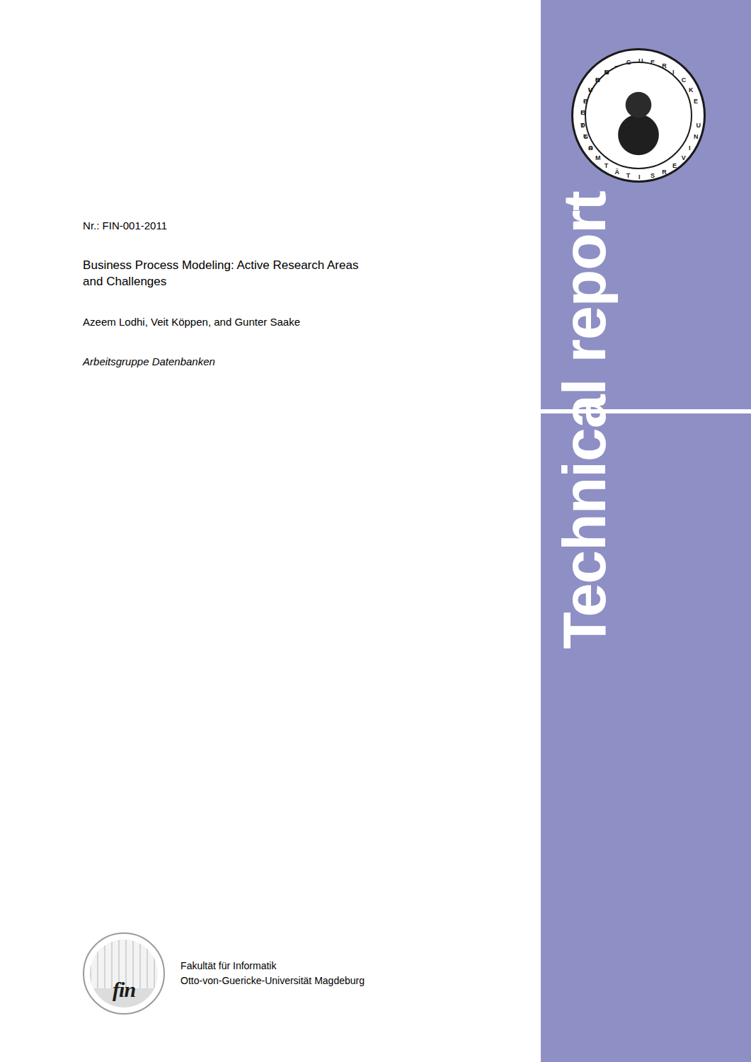Technical report
O T T O - V O N - G U E R I C K E U N I V E R S I T Ä T M A G D E B U R G
Nr.: FIN-001-2011
Business Process Modeling: Active Research Areas
and Challenges
Azeem Lodhi, Veit Köppen, and Gunter Saake
Arbeitsgruppe Datenbanken
fin
Fakultät für Informatik
Otto-von-Guericke-Universität Magdeburg